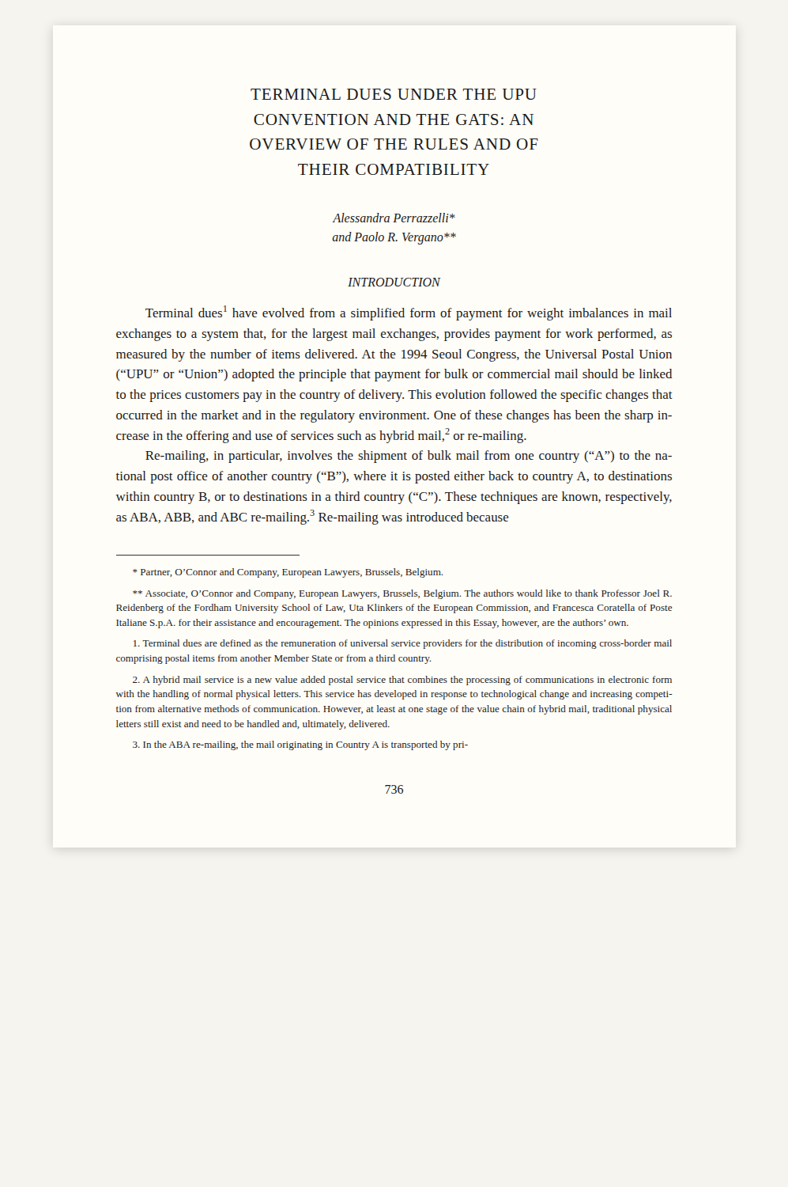Terminal Dues Under the UPU
Convention and the GATS: An
Overview of the Rules and of
Their Compatibility
Alessandra Perrazzelli*
and Paolo R. Vergano**
INTRODUCTION
Terminal dues1 have evolved from a simplified form of payment for weight imbalances in mail exchanges to a system that, for the largest mail exchanges, provides payment for work performed, as measured by the number of items delivered. At the 1994 Seoul Congress, the Universal Postal Union (“UPU” or “Union”) adopted the principle that payment for bulk or commercial mail should be linked to the prices customers pay in the country of delivery. This evolution followed the specific changes that occurred in the market and in the regulatory environment. One of these changes has been the sharp increase in the offering and use of services such as hybrid mail,2 or re-mailing.
Re-mailing, in particular, involves the shipment of bulk mail from one country (“A”) to the national post office of another country (“B”), where it is posted either back to country A, to destinations within country B, or to destinations in a third country (“C”). These techniques are known, respectively, as ABA, ABB, and ABC re-mailing.3 Re-mailing was introduced because
* Partner, O’Connor and Company, European Lawyers, Brussels, Belgium.
** Associate, O’Connor and Company, European Lawyers, Brussels, Belgium. The authors would like to thank Professor Joel R. Reidenberg of the Fordham University School of Law, Uta Klinkers of the European Commission, and Francesca Coratella of Poste Italiane S.p.A. for their assistance and encouragement. The opinions expressed in this Essay, however, are the authors’ own.
1. Terminal dues are defined as the remuneration of universal service providers for the distribution of incoming cross-border mail comprising postal items from another Member State or from a third country.
2. A hybrid mail service is a new value added postal service that combines the processing of communications in electronic form with the handling of normal physical letters. This service has developed in response to technological change and increasing competition from alternative methods of communication. However, at least at one stage of the value chain of hybrid mail, traditional physical letters still exist and need to be handled and, ultimately, delivered.
3. In the ABA re-mailing, the mail originating in Country A is transported by pri-
736